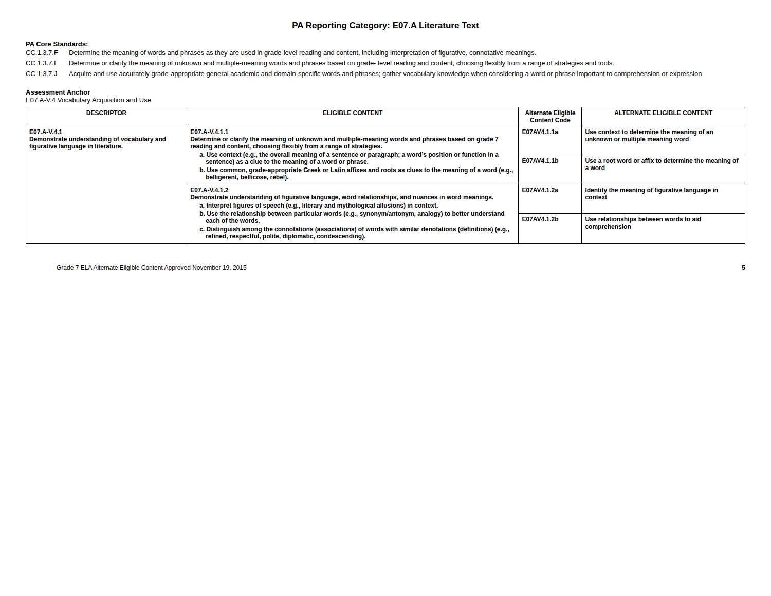PA Reporting Category: E07.A Literature Text
PA Core Standards:
| CC.1.3.7.F | Determine the meaning of words and phrases as they are used in grade-level reading and content, including interpretation of figurative, connotative meanings. |
| CC.1.3.7.I | Determine or clarify the meaning of unknown and multiple-meaning words and phrases based on grade- level reading and content, choosing flexibly from a range of strategies and tools. |
| CC.1.3.7.J | Acquire and use accurately grade-appropriate general academic and domain-specific words and phrases; gather vocabulary knowledge when considering a word or phrase important to comprehension or expression. |
Assessment Anchor
E07.A-V.4 Vocabulary Acquisition and Use
| DESCRIPTOR | ELIGIBLE CONTENT | Alternate Eligible Content Code | ALTERNATE ELIGIBLE CONTENT |
| --- | --- | --- | --- |
| E07.A-V.4.1 Demonstrate understanding of vocabulary and figurative language in literature. | E07.A-V.4.1.1 Determine or clarify the meaning of unknown and multiple-meaning words and phrases based on grade 7 reading and content, choosing flexibly from a range of strategies. a. Use context (e.g., the overall meaning of a sentence or paragraph; a word’s position or function in a sentence) as a clue to the meaning of a word or phrase. b. Use common, grade-appropriate Greek or Latin affixes and roots as clues to the meaning of a word (e.g., belligerent, bellicose, rebel). | E07AV4.1.1a | Use context to determine the meaning of an unknown or multiple meaning word |
| E07AV4.1.1b | Use a root word or affix to determine the meaning of a word |
| E07.A-V.4.1.2 Demonstrate understanding of figurative language, word relationships, and nuances in word meanings. a. Interpret figures of speech (e.g., literary and mythological allusions) in context. b. Use the relationship between particular words (e.g., synonym/antonym, analogy) to better understand each of the words. c. Distinguish among the connotations (associations) of words with similar denotations (definitions) (e.g., refined, respectful, polite, diplomatic, condescending). | E07AV4.1.2a | Identify the meaning of figurative language in context |
| E07AV4.1.2b | Use relationships between words to aid comprehension |
Grade 7 ELA Alternate Eligible Content Approved November 19, 2015 5